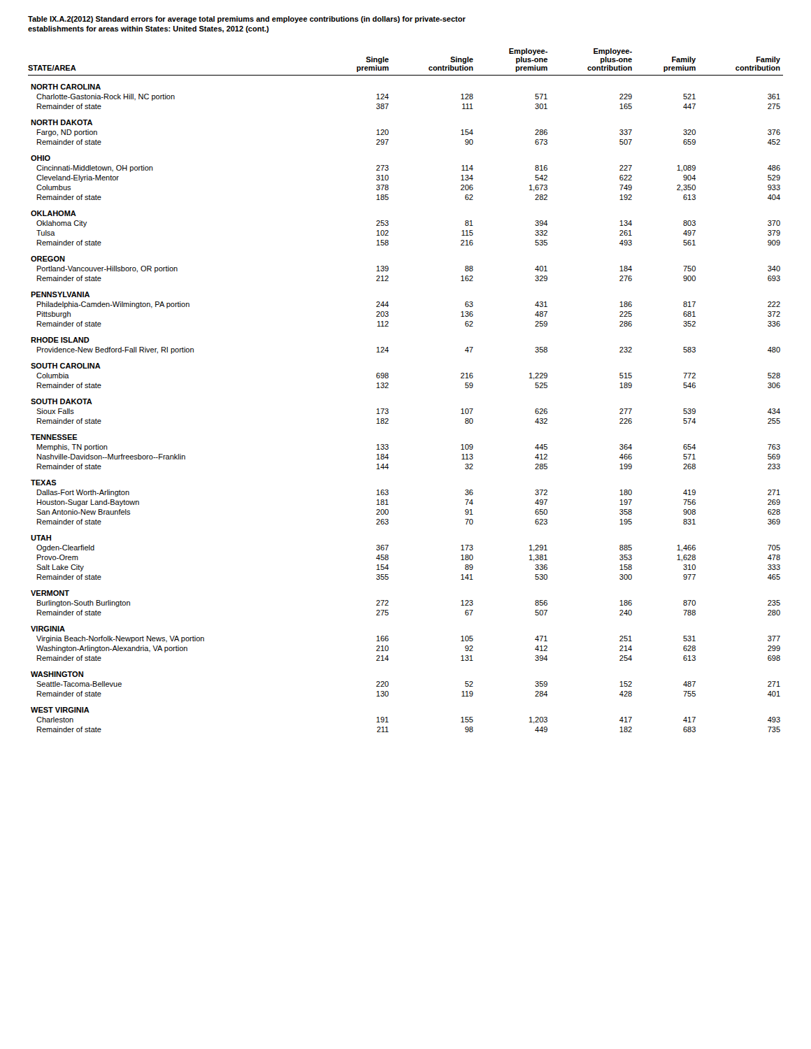Table IX.A.2(2012) Standard errors for average total premiums and employee contributions (in dollars) for private-sector
establishments for areas within States: United States, 2012 (cont.)
| STATE/AREA | Single premium | Single contribution | Employee- plus-one premium | Employee- plus-one contribution | Family premium | Family contribution |
| --- | --- | --- | --- | --- | --- | --- |
| NORTH CAROLINA |
| Charlotte-Gastonia-Rock Hill, NC portion | 124 | 128 | 571 | 229 | 521 | 361 |
| Remainder of state | 387 | 111 | 301 | 165 | 447 | 275 |
| NORTH DAKOTA |
| Fargo, ND portion | 120 | 154 | 286 | 337 | 320 | 376 |
| Remainder of state | 297 | 90 | 673 | 507 | 659 | 452 |
| OHIO |
| Cincinnati-Middletown, OH portion | 273 | 114 | 816 | 227 | 1,089 | 486 |
| Cleveland-Elyria-Mentor | 310 | 134 | 542 | 622 | 904 | 529 |
| Columbus | 378 | 206 | 1,673 | 749 | 2,350 | 933 |
| Remainder of state | 185 | 62 | 282 | 192 | 613 | 404 |
| OKLAHOMA |
| Oklahoma City | 253 | 81 | 394 | 134 | 803 | 370 |
| Tulsa | 102 | 115 | 332 | 261 | 497 | 379 |
| Remainder of state | 158 | 216 | 535 | 493 | 561 | 909 |
| OREGON |
| Portland-Vancouver-Hillsboro, OR portion | 139 | 88 | 401 | 184 | 750 | 340 |
| Remainder of state | 212 | 162 | 329 | 276 | 900 | 693 |
| PENNSYLVANIA |
| Philadelphia-Camden-Wilmington, PA portion | 244 | 63 | 431 | 186 | 817 | 222 |
| Pittsburgh | 203 | 136 | 487 | 225 | 681 | 372 |
| Remainder of state | 112 | 62 | 259 | 286 | 352 | 336 |
| RHODE ISLAND |
| Providence-New Bedford-Fall River, RI portion | 124 | 47 | 358 | 232 | 583 | 480 |
| SOUTH CAROLINA |
| Columbia | 698 | 216 | 1,229 | 515 | 772 | 528 |
| Remainder of state | 132 | 59 | 525 | 189 | 546 | 306 |
| SOUTH DAKOTA |
| Sioux Falls | 173 | 107 | 626 | 277 | 539 | 434 |
| Remainder of state | 182 | 80 | 432 | 226 | 574 | 255 |
| TENNESSEE |
| Memphis, TN portion | 133 | 109 | 445 | 364 | 654 | 763 |
| Nashville-Davidson--Murfreesboro--Franklin | 184 | 113 | 412 | 466 | 571 | 569 |
| Remainder of state | 144 | 32 | 285 | 199 | 268 | 233 |
| TEXAS |
| Dallas-Fort Worth-Arlington | 163 | 36 | 372 | 180 | 419 | 271 |
| Houston-Sugar Land-Baytown | 181 | 74 | 497 | 197 | 756 | 269 |
| San Antonio-New Braunfels | 200 | 91 | 650 | 358 | 908 | 628 |
| Remainder of state | 263 | 70 | 623 | 195 | 831 | 369 |
| UTAH |
| Ogden-Clearfield | 367 | 173 | 1,291 | 885 | 1,466 | 705 |
| Provo-Orem | 458 | 180 | 1,381 | 353 | 1,628 | 478 |
| Salt Lake City | 154 | 89 | 336 | 158 | 310 | 333 |
| Remainder of state | 355 | 141 | 530 | 300 | 977 | 465 |
| VERMONT |
| Burlington-South Burlington | 272 | 123 | 856 | 186 | 870 | 235 |
| Remainder of state | 275 | 67 | 507 | 240 | 788 | 280 |
| VIRGINIA |
| Virginia Beach-Norfolk-Newport News, VA portion | 166 | 105 | 471 | 251 | 531 | 377 |
| Washington-Arlington-Alexandria, VA portion | 210 | 92 | 412 | 214 | 628 | 299 |
| Remainder of state | 214 | 131 | 394 | 254 | 613 | 698 |
| WASHINGTON |
| Seattle-Tacoma-Bellevue | 220 | 52 | 359 | 152 | 487 | 271 |
| Remainder of state | 130 | 119 | 284 | 428 | 755 | 401 |
| WEST VIRGINIA |
| Charleston | 191 | 155 | 1,203 | 417 | 417 | 493 |
| Remainder of state | 211 | 98 | 449 | 182 | 683 | 735 |